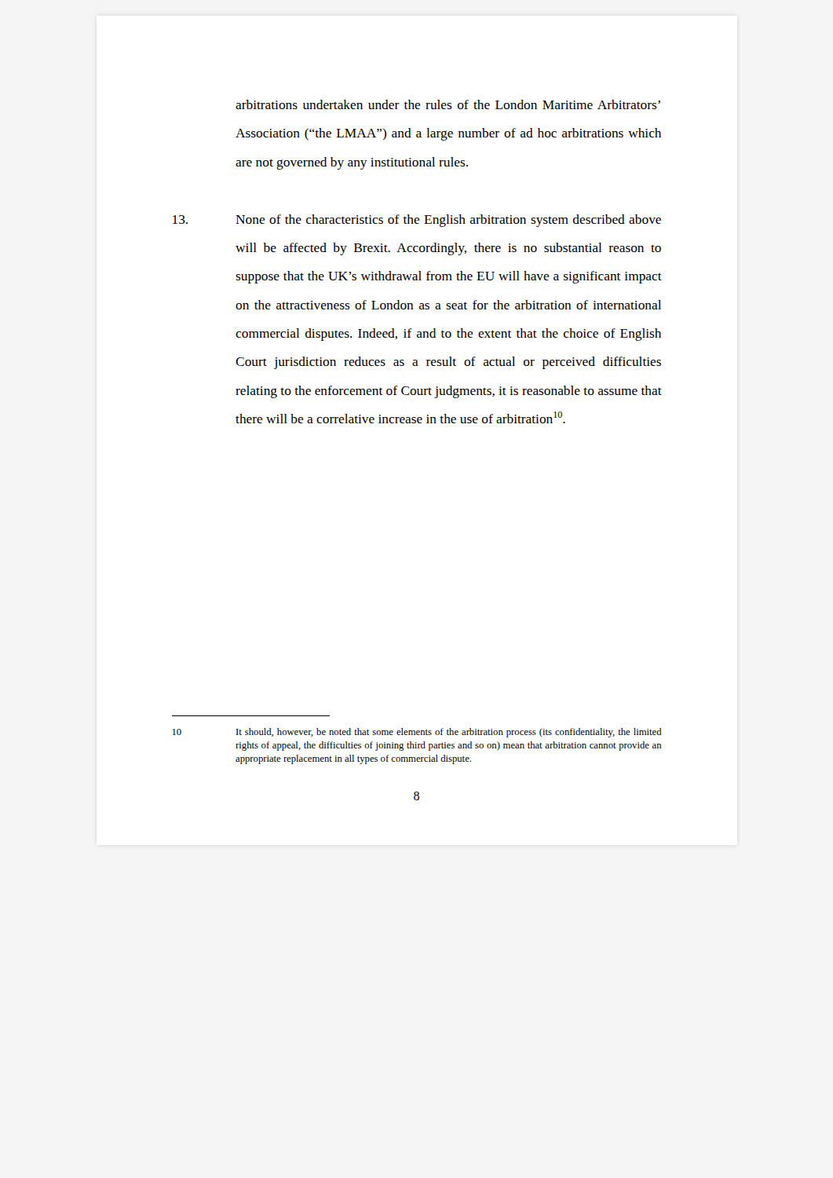arbitrations undertaken under the rules of the London Maritime Arbitrators’ Association (“the LMAA”) and a large number of ad hoc arbitrations which are not governed by any institutional rules.
13.
None of the characteristics of the English arbitration system described above will be affected by Brexit. Accordingly, there is no substantial reason to suppose that the UK’s withdrawal from the EU will have a significant impact on the attractiveness of London as a seat for the arbitration of international commercial disputes. Indeed, if and to the extent that the choice of English Court jurisdiction reduces as a result of actual or perceived difficulties relating to the enforcement of Court judgments, it is reasonable to assume that there will be a correlative increase in the use of arbitration10.
10
It should, however, be noted that some elements of the arbitration process (its confidentiality, the limited rights of appeal, the difficulties of joining third parties and so on) mean that arbitration cannot provide an appropriate replacement in all types of commercial dispute.
8